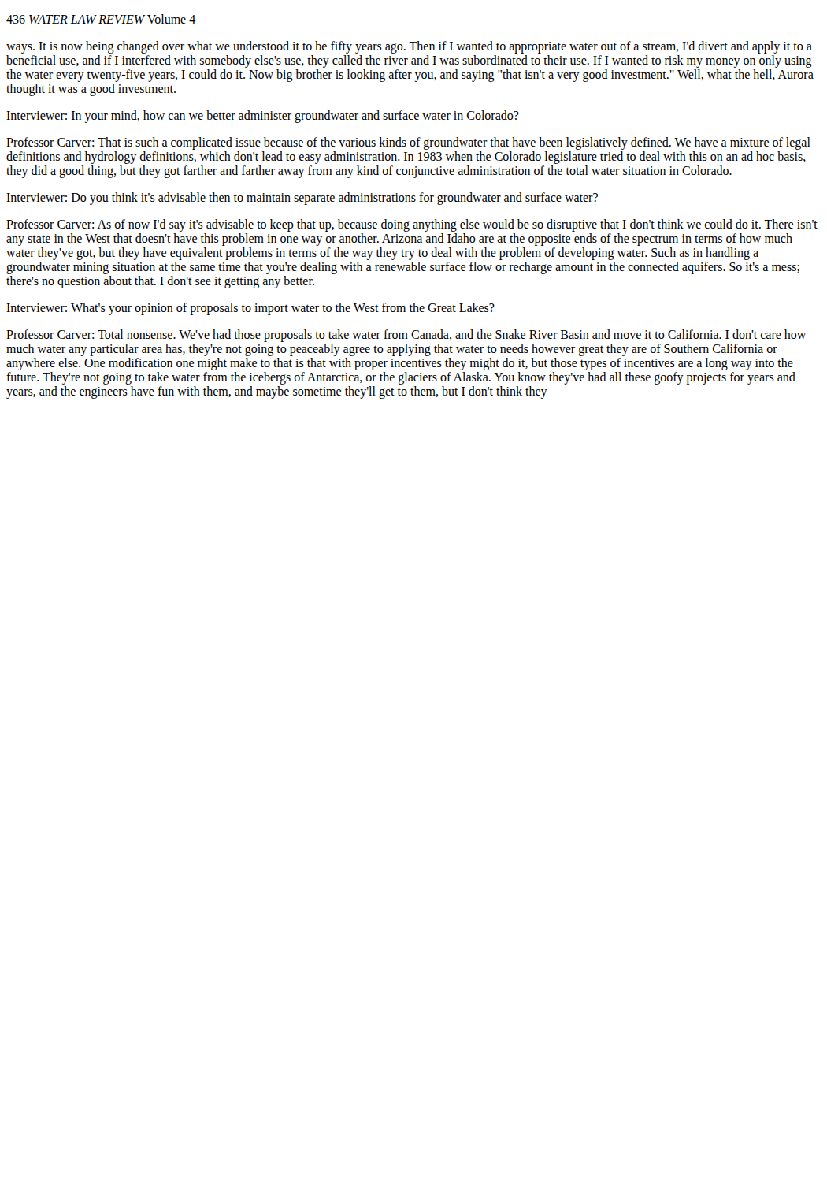436 WATER LAW REVIEW Volume 4
ways. It is now being changed over what we understood it to be fifty years ago. Then if I wanted to appropriate water out of a stream, I'd divert and apply it to a beneficial use, and if I interfered with somebody else's use, they called the river and I was subordinated to their use. If I wanted to risk my money on only using the water every twenty-five years, I could do it. Now big brother is looking after you, and saying "that isn't a very good investment." Well, what the hell, Aurora thought it was a good investment.
Interviewer: In your mind, how can we better administer groundwater and surface water in Colorado?
Professor Carver: That is such a complicated issue because of the various kinds of groundwater that have been legislatively defined. We have a mixture of legal definitions and hydrology definitions, which don't lead to easy administration. In 1983 when the Colorado legislature tried to deal with this on an ad hoc basis, they did a good thing, but they got farther and farther away from any kind of conjunctive administration of the total water situation in Colorado.
Interviewer: Do you think it's advisable then to maintain separate administrations for groundwater and surface water?
Professor Carver: As of now I'd say it's advisable to keep that up, because doing anything else would be so disruptive that I don't think we could do it. There isn't any state in the West that doesn't have this problem in one way or another. Arizona and Idaho are at the opposite ends of the spectrum in terms of how much water they've got, but they have equivalent problems in terms of the way they try to deal with the problem of developing water. Such as in handling a groundwater mining situation at the same time that you're dealing with a renewable surface flow or recharge amount in the connected aquifers. So it's a mess; there's no question about that. I don't see it getting any better.
Interviewer: What's your opinion of proposals to import water to the West from the Great Lakes?
Professor Carver: Total nonsense. We've had those proposals to take water from Canada, and the Snake River Basin and move it to California. I don't care how much water any particular area has, they're not going to peaceably agree to applying that water to needs however great they are of Southern California or anywhere else. One modification one might make to that is that with proper incentives they might do it, but those types of incentives are a long way into the future. They're not going to take water from the icebergs of Antarctica, or the glaciers of Alaska. You know they've had all these goofy projects for years and years, and the engineers have fun with them, and maybe sometime they'll get to them, but I don't think they